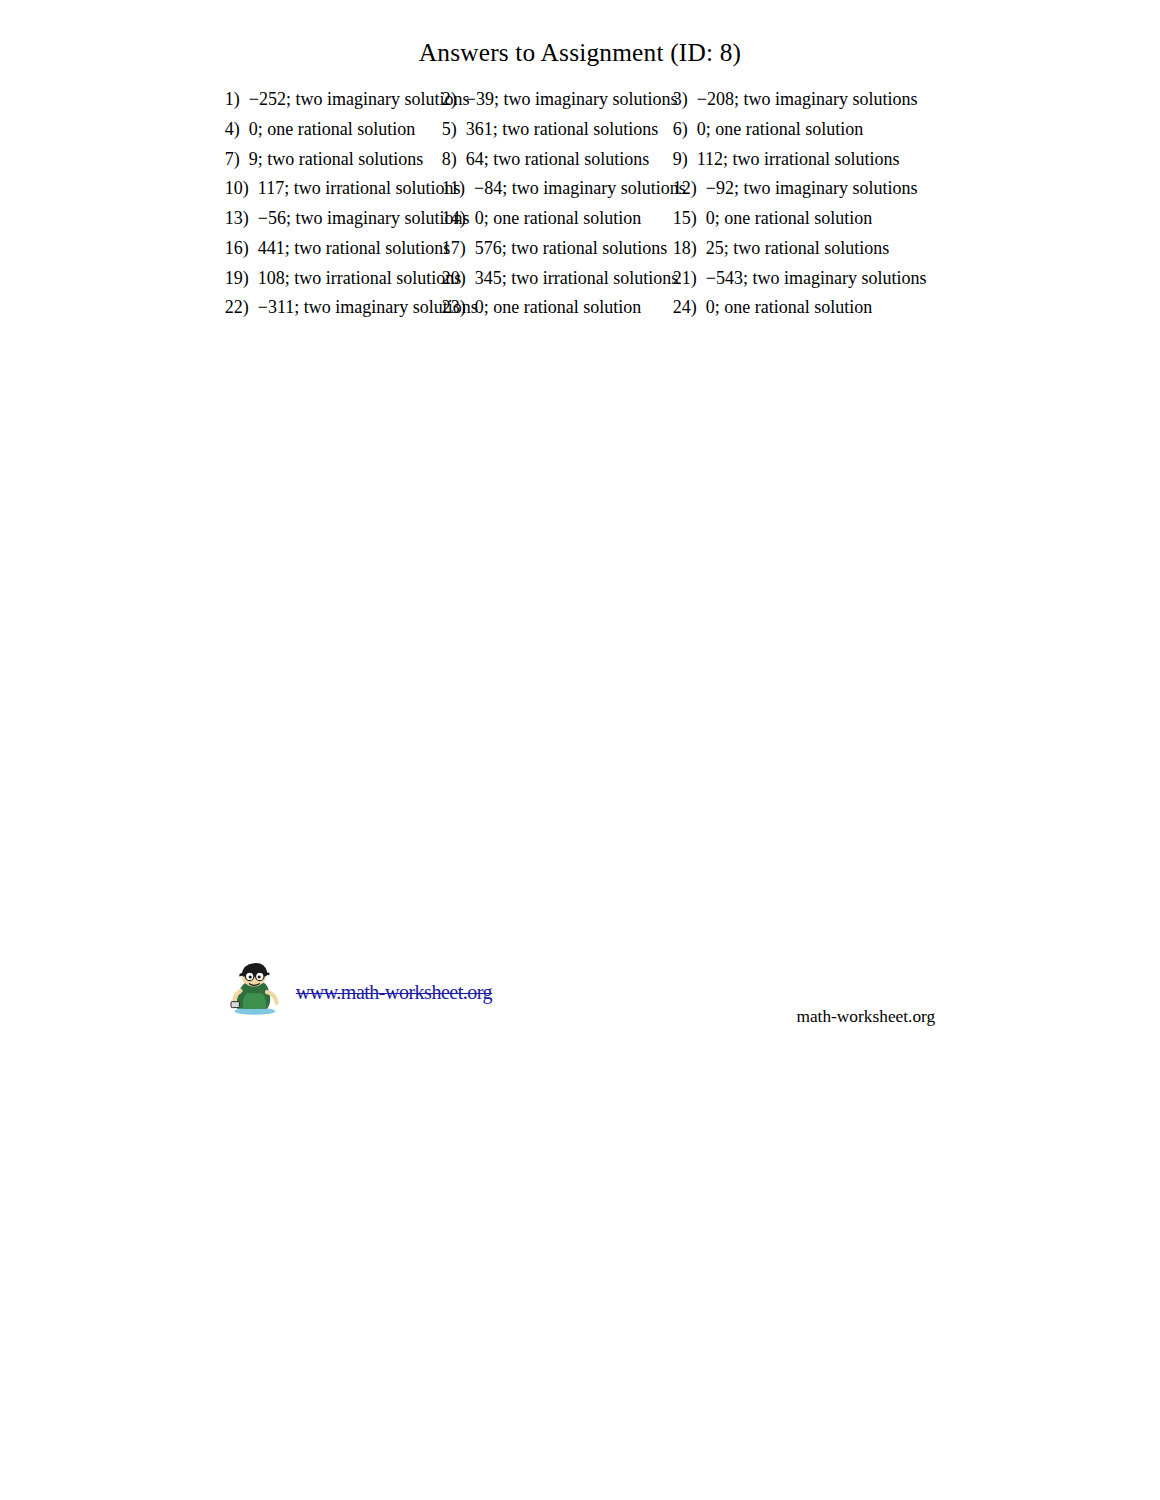Answers to Assignment (ID: 8)
| 1) −252; two imaginary solutions | 2) −39; two imaginary solutions | 3) −208; two imaginary solutions |
| 4) 0; one rational solution | 5) 361; two rational solutions | 6) 0; one rational solution |
| 7) 9; two rational solutions | 8) 64; two rational solutions | 9) 112; two irrational solutions |
| 10) 117; two irrational solutions | 11) −84; two imaginary solutions | 12) −92; two imaginary solutions |
| 13) −56; two imaginary solutions | 14) 0; one rational solution | 15) 0; one rational solution |
| 16) 441; two rational solutions | 17) 576; two rational solutions | 18) 25; two rational solutions |
| 19) 108; two irrational solutions | 20) 345; two irrational solutions | 21) −543; two imaginary solutions |
| 22) −311; two imaginary solutions | 23) 0; one rational solution | 24) 0; one rational solution |
www.math-worksheet.org
math-worksheet.org